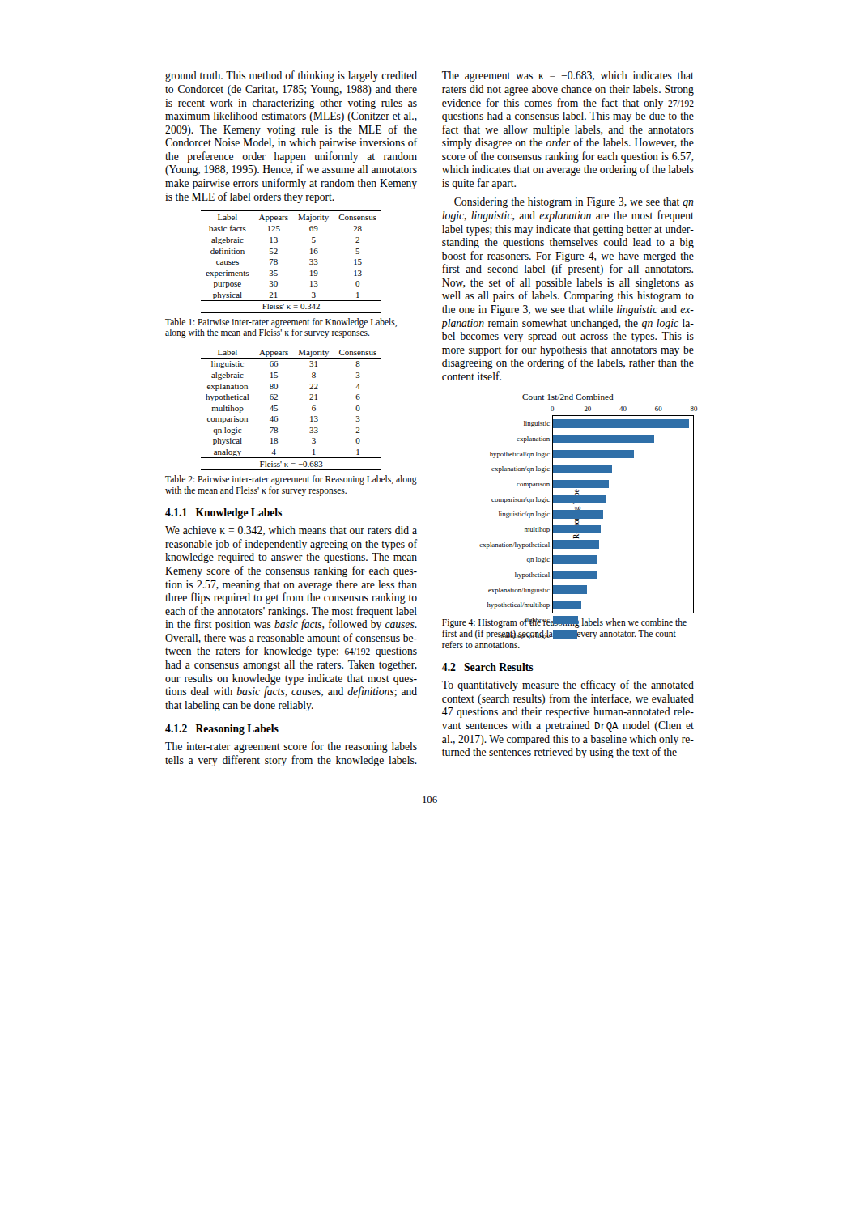ground truth. This method of thinking is largely credited to Condorcet (de Caritat, 1785; Young, 1988) and there is recent work in characterizing other voting rules as maximum likelihood estimators (MLEs) (Conitzer et al., 2009). The Kemeny voting rule is the MLE of the Condorcet Noise Model, in which pairwise inversions of the preference order happen uniformly at random (Young, 1988, 1995). Hence, if we assume all annotators make pairwise errors uniformly at random then Kemeny is the MLE of label orders they report.
| Label | Appears | Majority | Consensus |
| --- | --- | --- | --- |
| basic facts | 125 | 69 | 28 |
| algebraic | 13 | 5 | 2 |
| definition | 52 | 16 | 5 |
| causes | 78 | 33 | 15 |
| experiments | 35 | 19 | 13 |
| purpose | 30 | 13 | 0 |
| physical | 21 | 3 | 1 |
| Fleiss' κ = 0.342 |
Table 1: Pairwise inter-rater agreement for Knowledge Labels, along with the mean and Fleiss' κ for survey responses.
| Label | Appears | Majority | Consensus |
| --- | --- | --- | --- |
| linguistic | 66 | 31 | 8 |
| algebraic | 15 | 8 | 3 |
| explanation | 80 | 22 | 4 |
| hypothetical | 62 | 21 | 6 |
| multihop | 45 | 6 | 0 |
| comparison | 46 | 13 | 3 |
| qn logic | 78 | 33 | 2 |
| physical | 18 | 3 | 0 |
| analogy | 4 | 1 | 1 |
| Fleiss' κ = −0.683 |
Table 2: Pairwise inter-rater agreement for Reasoning Labels, along with the mean and Fleiss' κ for survey responses.
4.1.1 Knowledge Labels
We achieve κ = 0.342, which means that our raters did a reasonable job of independently agreeing on the types of knowledge required to answer the questions. The mean Kemeny score of the consensus ranking for each question is 2.57, meaning that on average there are less than three flips required to get from the consensus ranking to each of the annotators' rankings. The most frequent label in the first position was basic facts, followed by causes. Overall, there was a reasonable amount of consensus between the raters for knowledge type: 64/192 questions had a consensus amongst all the raters. Taken together, our results on knowledge type indicate that most questions deal with basic facts, causes, and definitions; and that labeling can be done reliably.
4.1.2 Reasoning Labels
The inter-rater agreement score for the reasoning labels tells a very different story from the knowledge labels. The agreement was κ = −0.683, which indicates that raters did not agree above chance on their labels. Strong evidence for this comes from the fact that only 27/192 questions had a consensus label. This may be due to the fact that we allow multiple labels, and the annotators simply disagree on the order of the labels. However, the score of the consensus ranking for each question is 6.57, which indicates that on average the ordering of the labels is quite far apart.
Considering the histogram in Figure 3, we see that qn logic, linguistic, and explanation are the most frequent label types; this may indicate that getting better at understanding the questions themselves could lead to a big boost for reasoners. For Figure 4, we have merged the first and second label (if present) for all annotators. Now, the set of all possible labels is all singletons as well as all pairs of labels. Comparing this histogram to the one in Figure 3, we see that while linguistic and explanation remain somewhat unchanged, the qn logic label becomes very spread out across the types. This is more support for our hypothesis that annotators may be disagreeing on the ordering of the labels, rather than the content itself.
Count 1st/2nd Combined
0 20 40 60 80
Reasoning Type
linguistic
explanation
hypothetical/qn logic
explanation/qn logic
comparison
comparison/qn logic
linguistic/qn logic
multihop
explanation/hypothetical
qn logic
hypothetical
explanation/linguistic
hypothetical/multihop
algebraic
multihop/qn logic
Figure 4: Histogram of the reasoning labels when we combine the first and (if present) second label of every annotator. The count refers to annotations.
4.2 Search Results
To quantitatively measure the efficacy of the annotated context (search results) from the interface, we evaluated 47 questions and their respective human-annotated relevant sentences with a pretrained DrQA model (Chen et al., 2017). We compared this to a baseline which only returned the sentences retrieved by using the text of the
106